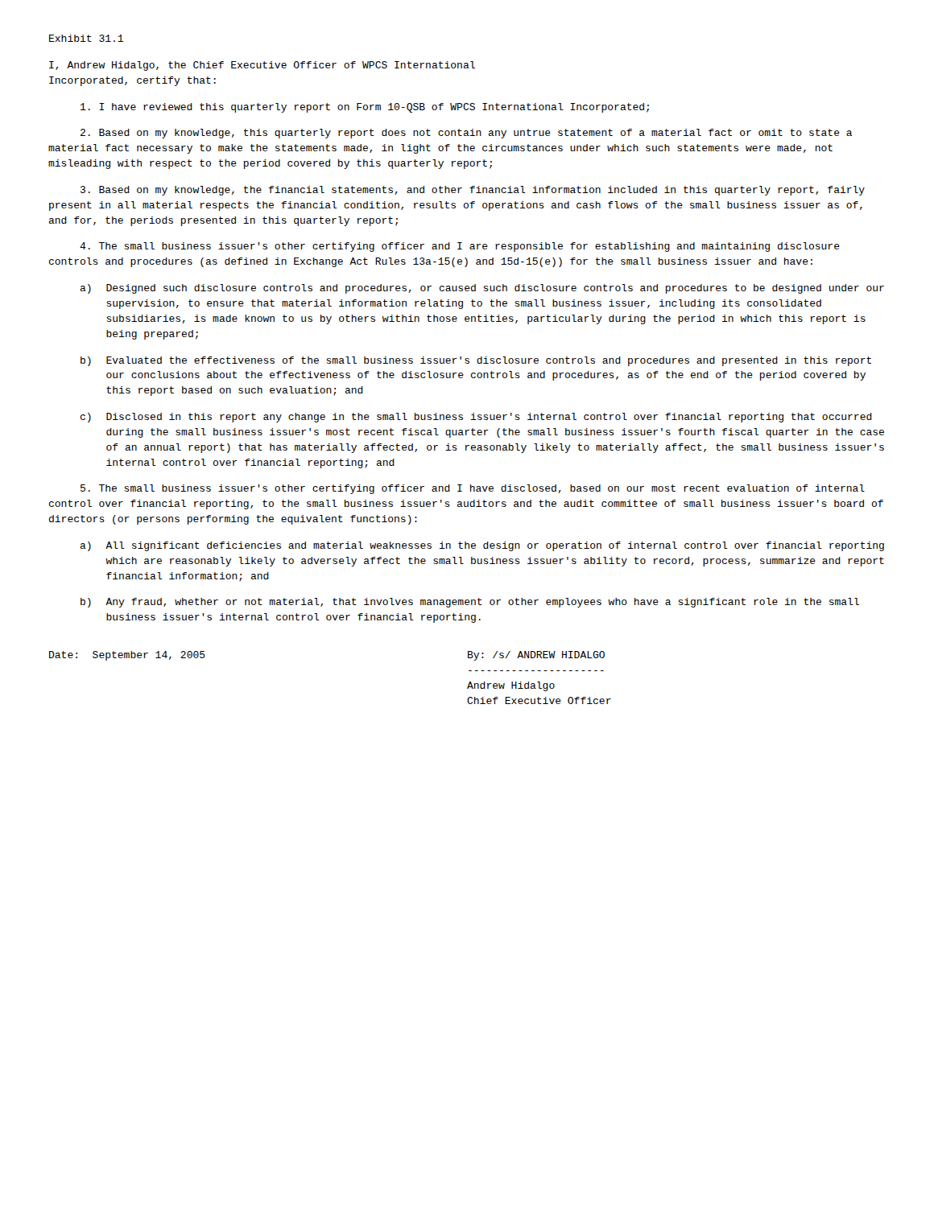Exhibit 31.1
I, Andrew Hidalgo, the Chief Executive Officer of WPCS International
Incorporated, certify that:
1. I have reviewed this quarterly report on Form 10-QSB of WPCS International Incorporated;
2. Based on my knowledge, this quarterly report does not contain any untrue statement of a material fact or omit to state a material fact necessary to make the statements made, in light of the circumstances under which such statements were made, not misleading with respect to the period covered by this quarterly report;
3. Based on my knowledge, the financial statements, and other financial information included in this quarterly report, fairly present in all material respects the financial condition, results of operations and cash flows of the small business issuer as of, and for, the periods presented in this quarterly report;
4. The small business issuer's other certifying officer and I are responsible for establishing and maintaining disclosure controls and procedures (as defined in Exchange Act Rules 13a-15(e) and 15d-15(e)) for the small business issuer and have:
a) Designed such disclosure controls and procedures, or caused such disclosure controls and procedures to be designed under our supervision, to ensure that material information relating to the small business issuer, including its consolidated subsidiaries, is made known to us by others within those entities, particularly during the period in which this report is being prepared;
b) Evaluated the effectiveness of the small business issuer's disclosure controls and procedures and presented in this report our conclusions about the effectiveness of the disclosure controls and procedures, as of the end of the period covered by this report based on such evaluation; and
c) Disclosed in this report any change in the small business issuer's internal control over financial reporting that occurred during the small business issuer's most recent fiscal quarter (the small business issuer's fourth fiscal quarter in the case of an annual report) that has materially affected, or is reasonably likely to materially affect, the small business issuer's internal control over financial reporting; and
5. The small business issuer's other certifying officer and I have disclosed, based on our most recent evaluation of internal control over financial reporting, to the small business issuer's auditors and the audit committee of small business issuer's board of directors (or persons performing the equivalent functions):
a) All significant deficiencies and material weaknesses in the design or operation of internal control over financial reporting which are reasonably likely to adversely affect the small business issuer's ability to record, process, summarize and report financial information; and
b) Any fraud, whether or not material, that involves management or other employees who have a significant role in the small business issuer's internal control over financial reporting.
| Date: September 14, 2005 | By: /s/ ANDREW HIDALGO ---------------------- Andrew Hidalgo Chief Executive Officer |